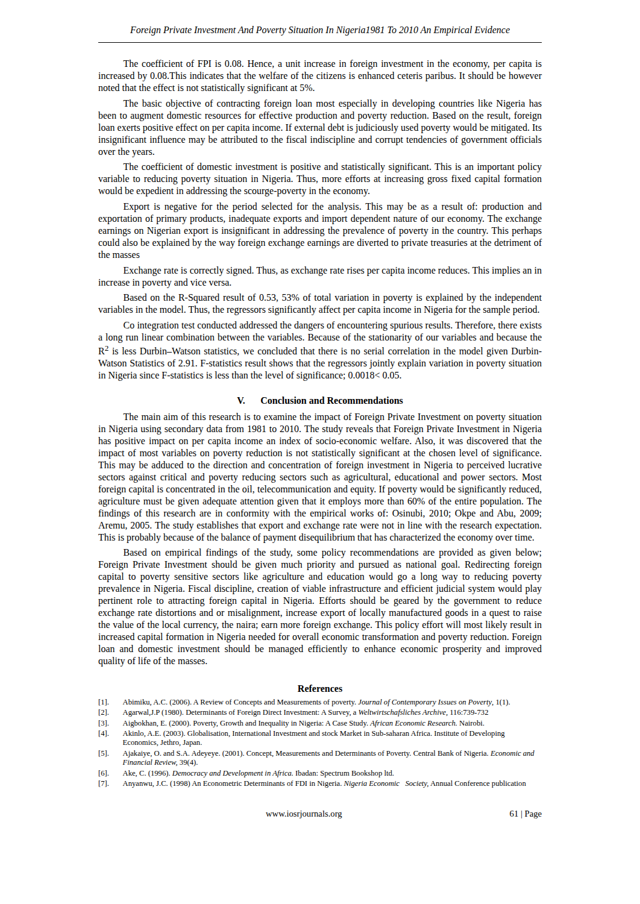Foreign Private Investment And Poverty Situation In Nigeria1981 To 2010 An Empirical Evidence
The coefficient of FPI is 0.08. Hence, a unit increase in foreign investment in the economy, per capita is increased by 0.08.This indicates that the welfare of the citizens is enhanced ceteris paribus. It should be however noted that the effect is not statistically significant at 5%.
The basic objective of contracting foreign loan most especially in developing countries like Nigeria has been to augment domestic resources for effective production and poverty reduction. Based on the result, foreign loan exerts positive effect on per capita income. If external debt is judiciously used poverty would be mitigated. Its insignificant influence may be attributed to the fiscal indiscipline and corrupt tendencies of government officials over the years.
The coefficient of domestic investment is positive and statistically significant. This is an important policy variable to reducing poverty situation in Nigeria. Thus, more efforts at increasing gross fixed capital formation would be expedient in addressing the scourge-poverty in the economy.
Export is negative for the period selected for the analysis. This may be as a result of: production and exportation of primary products, inadequate exports and import dependent nature of our economy. The exchange earnings on Nigerian export is insignificant in addressing the prevalence of poverty in the country. This perhaps could also be explained by the way foreign exchange earnings are diverted to private treasuries at the detriment of the masses
Exchange rate is correctly signed. Thus, as exchange rate rises per capita income reduces. This implies an in increase in poverty and vice versa.
Based on the R-Squared result of 0.53, 53% of total variation in poverty is explained by the independent variables in the model. Thus, the regressors significantly affect per capita income in Nigeria for the sample period.
Co integration test conducted addressed the dangers of encountering spurious results. Therefore, there exists a long run linear combination between the variables. Because of the stationarity of our variables and because the R2 is less Durbin–Watson statistics, we concluded that there is no serial correlation in the model given Durbin-Watson Statistics of 2.91. F-statistics result shows that the regressors jointly explain variation in poverty situation in Nigeria since F-statistics is less than the level of significance; 0.0018< 0.05.
V. Conclusion and Recommendations
The main aim of this research is to examine the impact of Foreign Private Investment on poverty situation in Nigeria using secondary data from 1981 to 2010. The study reveals that Foreign Private Investment in Nigeria has positive impact on per capita income an index of socio-economic welfare. Also, it was discovered that the impact of most variables on poverty reduction is not statistically significant at the chosen level of significance. This may be adduced to the direction and concentration of foreign investment in Nigeria to perceived lucrative sectors against critical and poverty reducing sectors such as agricultural, educational and power sectors. Most foreign capital is concentrated in the oil, telecommunication and equity. If poverty would be significantly reduced, agriculture must be given adequate attention given that it employs more than 60% of the entire population. The findings of this research are in conformity with the empirical works of: Osinubi, 2010; Okpe and Abu, 2009; Aremu, 2005. The study establishes that export and exchange rate were not in line with the research expectation. This is probably because of the balance of payment disequilibrium that has characterized the economy over time.
Based on empirical findings of the study, some policy recommendations are provided as given below; Foreign Private Investment should be given much priority and pursued as national goal. Redirecting foreign capital to poverty sensitive sectors like agriculture and education would go a long way to reducing poverty prevalence in Nigeria. Fiscal discipline, creation of viable infrastructure and efficient judicial system would play pertinent role to attracting foreign capital in Nigeria. Efforts should be geared by the government to reduce exchange rate distortions and or misalignment, increase export of locally manufactured goods in a quest to raise the value of the local currency, the naira; earn more foreign exchange. This policy effort will most likely result in increased capital formation in Nigeria needed for overall economic transformation and poverty reduction. Foreign loan and domestic investment should be managed efficiently to enhance economic prosperity and improved quality of life of the masses.
References
[1]. Abimiku, A.C. (2006). A Review of Concepts and Measurements of poverty. Journal of Contemporary Issues on Poverty, 1(1).
[2]. Agarwal,J.P (1980). Determinants of Foreign Direct Investment: A Survey, a Weltwirtschafsliches Archive, 116:739-732
[3]. Aigbokhan, E. (2000). Poverty, Growth and Inequality in Nigeria: A Case Study. African Economic Research. Nairobi.
[4]. Akinlo, A.E. (2003). Globalisation, International Investment and stock Market in Sub-saharan Africa. Institute of Developing Economics, Jethro, Japan.
[5]. Ajakaiye, O. and S.A. Adeyeye. (2001). Concept, Measurements and Determinants of Poverty. Central Bank of Nigeria. Economic and Financial Review, 39(4).
[6]. Ake, C. (1996). Democracy and Development in Africa. Ibadan: Spectrum Bookshop ltd.
[7]. Anyanwu, J.C. (1998) An Econometric Determinants of FDI in Nigeria. Nigeria Economic Society, Annual Conference publication
www.iosrjournals.org 61 | Page